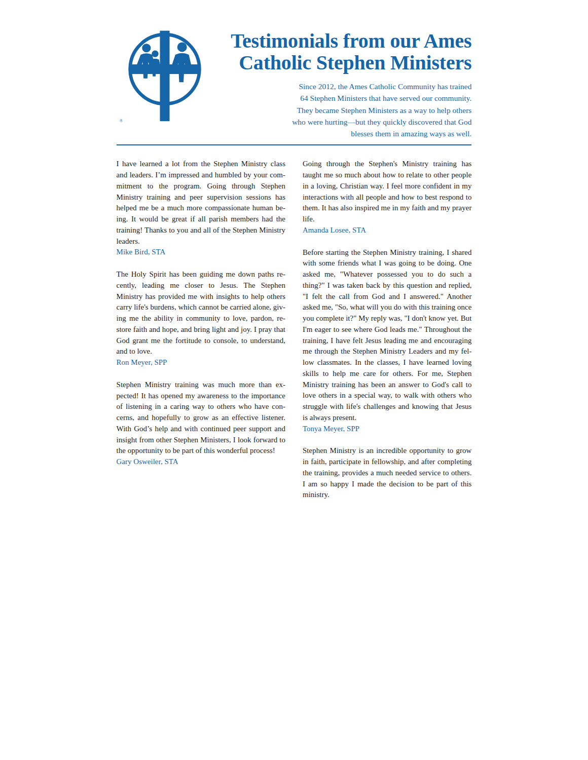®
Testimonials from our Ames
Catholic Stephen Ministers
Since 2012, the Ames Catholic Community has trained 64 Stephen Ministers that have served our community. They became Stephen Ministers as a way to help others who were hurting—but they quickly discovered that God blesses them in amazing ways as well.
I have learned a lot from the Stephen Ministry class and leaders. I’m impressed and humbled by your commitment to the program. Going through Stephen Ministry training and peer supervision sessions has helped me be a much more compassionate human being. It would be great if all parish members had the training! Thanks to you and all of the Stephen Ministry leaders.
Mike Bird, STA
The Holy Spirit has been guiding me down paths recently, leading me closer to Jesus. The Stephen Ministry has provided me with insights to help others carry life's burdens, which cannot be carried alone, giving me the ability in community to love, pardon, restore faith and hope, and bring light and joy. I pray that God grant me the fortitude to console, to understand, and to love.
Ron Meyer, SPP
Stephen Ministry training was much more than expected! It has opened my awareness to the importance of listening in a caring way to others who have concerns, and hopefully to grow as an effective listener. With God’s help and with continued peer support and insight from other Stephen Ministers, I look forward to the opportunity to be part of this wonderful process!
Gary Osweiler, STA
Going through the Stephen's Ministry training has taught me so much about how to relate to other people in a loving, Christian way. I feel more confident in my interactions with all people and how to best respond to them. It has also inspired me in my faith and my prayer life.
Amanda Losee, STA
Before starting the Stephen Ministry training, I shared with some friends what I was going to be doing. One asked me, "Whatever possessed you to do such a thing?" I was taken back by this question and replied, "I felt the call from God and I answered." Another asked me, "So, what will you do with this training once you complete it?" My reply was, "I don't know yet. But I'm eager to see where God leads me." Throughout the training, I have felt Jesus leading me and encouraging me through the Stephen Ministry Leaders and my fellow classmates. In the classes, I have learned loving skills to help me care for others. For me, Stephen Ministry training has been an answer to God's call to love others in a special way, to walk with others who struggle with life's challenges and knowing that Jesus is always present.
Tonya Meyer, SPP
Stephen Ministry is an incredible opportunity to grow in faith, participate in fellowship, and after completing the training, provides a much needed service to others. I am so happy I made the decision to be part of this ministry.